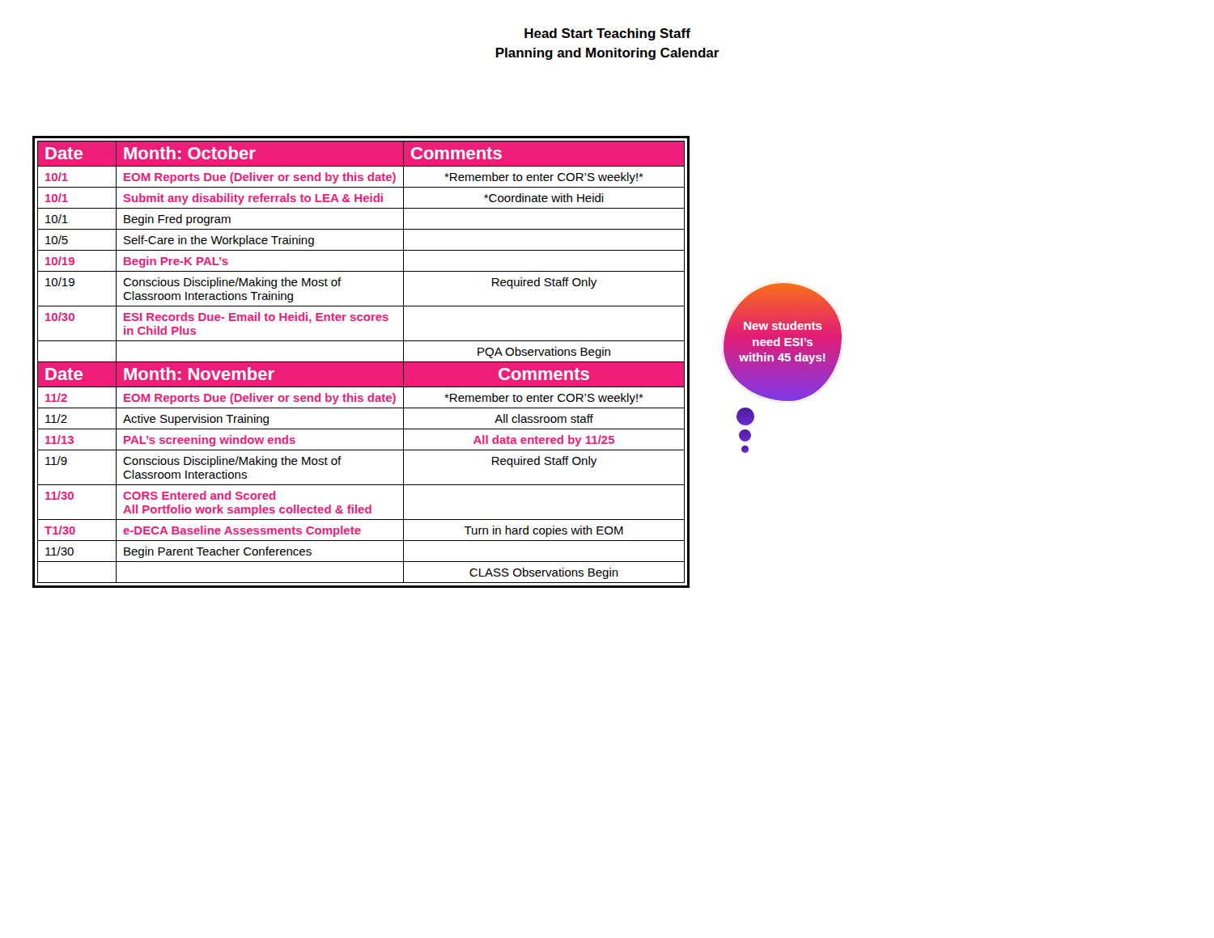Head Start Teaching Staff
Planning and Monitoring Calendar
| Date | Month: October | Comments |
| --- | --- | --- |
| 10/1 | EOM Reports Due (Deliver or send by this date) | *Remember to enter COR’S weekly!* |
| 10/1 | Submit any disability referrals to LEA & Heidi | *Coordinate with Heidi |
| 10/1 | Begin Fred program | |
| 10/5 | Self-Care in the Workplace Training | |
| 10/19 | Begin Pre-K PAL’s | |
| 10/19 | Conscious Discipline/Making the Most of Classroom Interactions Training | Required Staff Only |
| 10/30 | ESI Records Due- Email to Heidi, Enter scores in Child Plus | |
| | | PQA Observations Begin |
| Date | Month: November | Comments |
| 11/2 | EOM Reports Due (Deliver or send by this date) | *Remember to enter COR’S weekly!* |
| 11/2 | Active Supervision Training | All classroom staff |
| 11/13 | PAL’s screening window ends | All data entered by 11/25 |
| 11/9 | Conscious Discipline/Making the Most of Classroom Interactions | Required Staff Only |
| 11/30 | CORS Entered and Scored All Portfolio work samples collected & filed | |
| T1/30 | e-DECA Baseline Assessments Complete | Turn in hard copies with EOM |
| 11/30 | Begin Parent Teacher Conferences | |
| | | CLASS Observations Begin |
New students need ESI’s within 45 days!